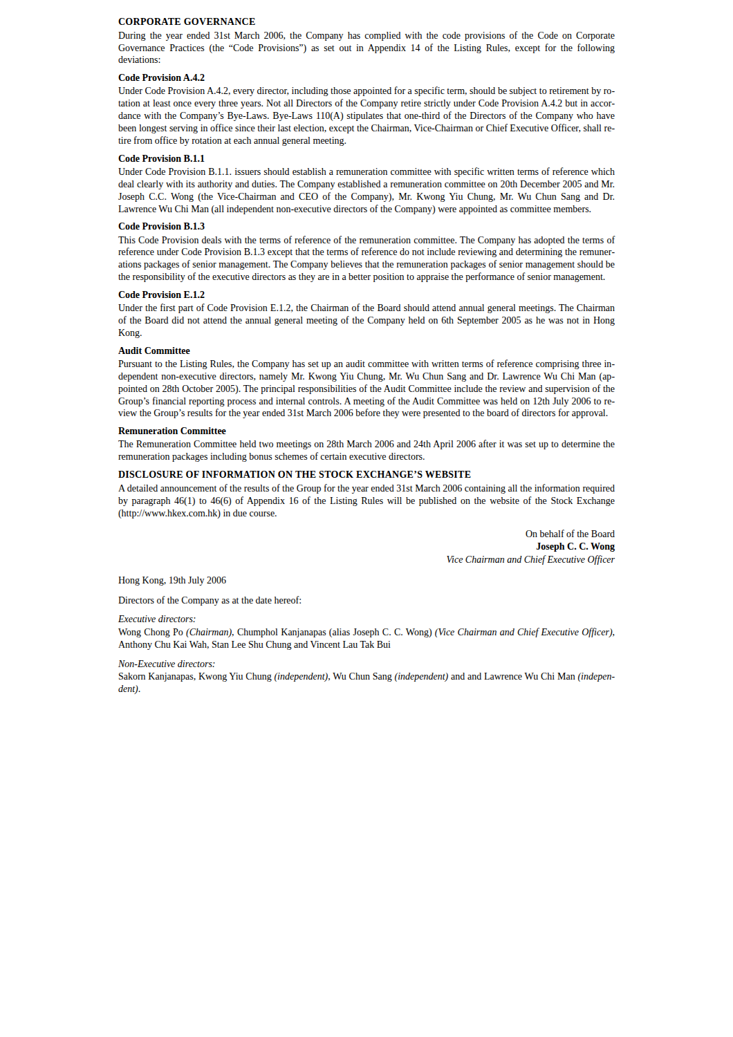CORPORATE GOVERNANCE
During the year ended 31st March 2006, the Company has complied with the code provisions of the Code on Corporate Governance Practices (the “Code Provisions”) as set out in Appendix 14 of the Listing Rules, except for the following deviations:
Code Provision A.4.2
Under Code Provision A.4.2, every director, including those appointed for a specific term, should be subject to retirement by rotation at least once every three years. Not all Directors of the Company retire strictly under Code Provision A.4.2 but in accordance with the Company’s Bye-Laws. Bye-Laws 110(A) stipulates that one-third of the Directors of the Company who have been longest serving in office since their last election, except the Chairman, Vice-Chairman or Chief Executive Officer, shall retire from office by rotation at each annual general meeting.
Code Provision B.1.1
Under Code Provision B.1.1. issuers should establish a remuneration committee with specific written terms of reference which deal clearly with its authority and duties. The Company established a remuneration committee on 20th December 2005 and Mr. Joseph C.C. Wong (the Vice-Chairman and CEO of the Company), Mr. Kwong Yiu Chung, Mr. Wu Chun Sang and Dr. Lawrence Wu Chi Man (all independent non-executive directors of the Company) were appointed as committee members.
Code Provision B.1.3
This Code Provision deals with the terms of reference of the remuneration committee. The Company has adopted the terms of reference under Code Provision B.1.3 except that the terms of reference do not include reviewing and determining the remunerations packages of senior management. The Company believes that the remuneration packages of senior management should be the responsibility of the executive directors as they are in a better position to appraise the performance of senior management.
Code Provision E.1.2
Under the first part of Code Provision E.1.2, the Chairman of the Board should attend annual general meetings. The Chairman of the Board did not attend the annual general meeting of the Company held on 6th September 2005 as he was not in Hong Kong.
Audit Committee
Pursuant to the Listing Rules, the Company has set up an audit committee with written terms of reference comprising three independent non-executive directors, namely Mr. Kwong Yiu Chung, Mr. Wu Chun Sang and Dr. Lawrence Wu Chi Man (appointed on 28th October 2005). The principal responsibilities of the Audit Committee include the review and supervision of the Group’s financial reporting process and internal controls. A meeting of the Audit Committee was held on 12th July 2006 to review the Group’s results for the year ended 31st March 2006 before they were presented to the board of directors for approval.
Remuneration Committee
The Remuneration Committee held two meetings on 28th March 2006 and 24th April 2006 after it was set up to determine the remuneration packages including bonus schemes of certain executive directors.
DISCLOSURE OF INFORMATION ON THE STOCK EXCHANGE’S WEBSITE
A detailed announcement of the results of the Group for the year ended 31st March 2006 containing all the information required by paragraph 46(1) to 46(6) of Appendix 16 of the Listing Rules will be published on the website of the Stock Exchange (http://www.hkex.com.hk) in due course.
On behalf of the Board
Joseph C. C. Wong
Vice Chairman and Chief Executive Officer
Hong Kong, 19th July 2006
Directors of the Company as at the date hereof:
Executive directors:
Wong Chong Po (Chairman), Chumphol Kanjanapas (alias Joseph C. C. Wong) (Vice Chairman and Chief Executive Officer), Anthony Chu Kai Wah, Stan Lee Shu Chung and Vincent Lau Tak Bui
Non-Executive directors:
Sakorn Kanjanapas, Kwong Yiu Chung (independent), Wu Chun Sang (independent) and and Lawrence Wu Chi Man (independent).